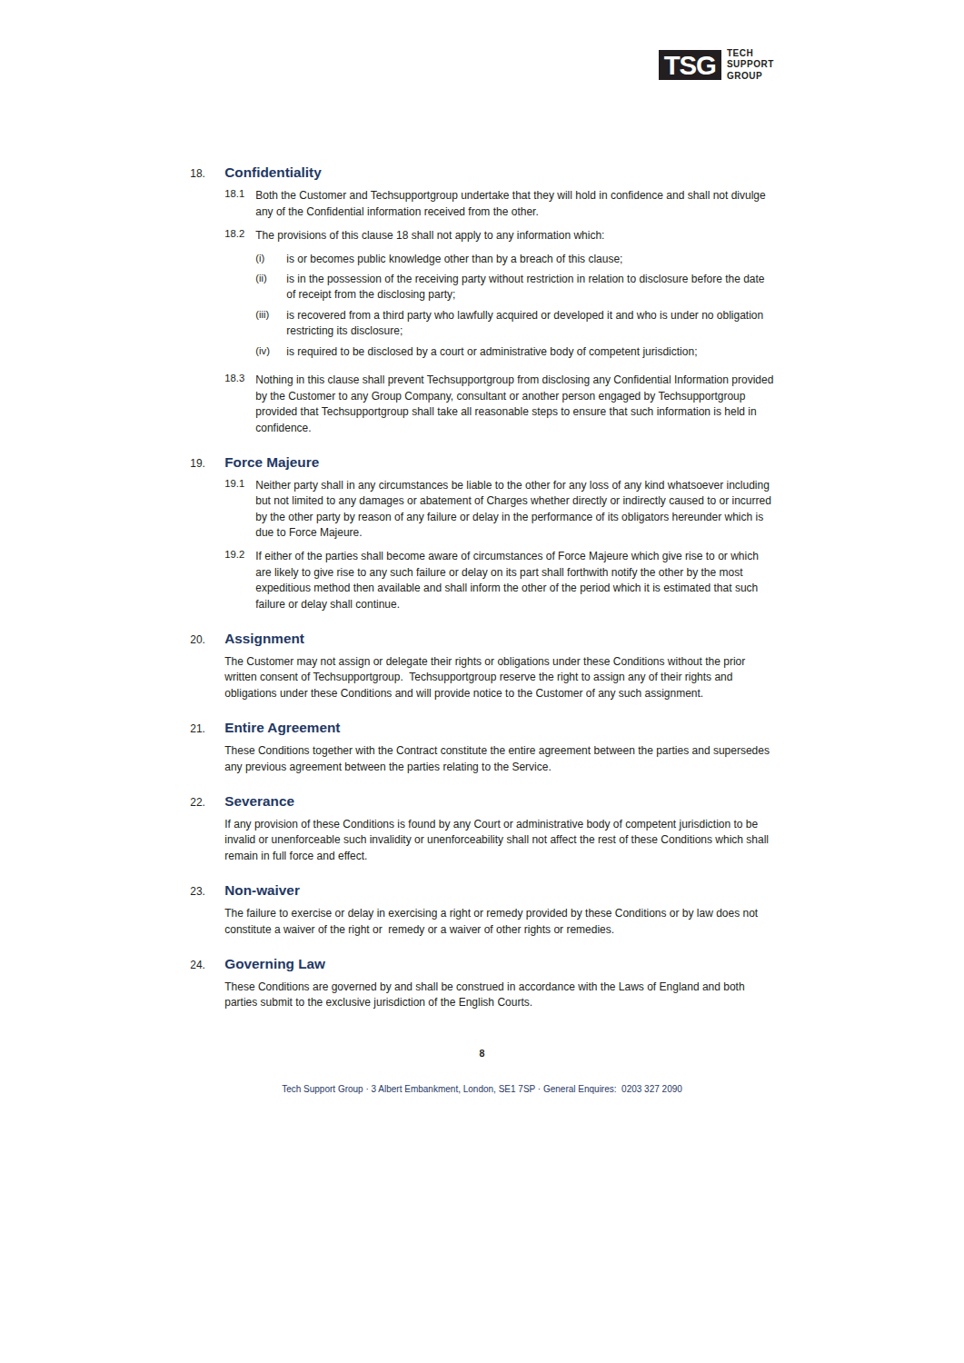TSG
Tech
Support
Group
18. Confidentiality
18.1
Both the Customer and Techsupportgroup undertake that they will hold in confidence and shall not divulge any of the Confidential information received from the other.
18.2
The provisions of this clause 18 shall not apply to any information which:
(i) is or becomes public knowledge other than by a breach of this clause;
(ii) is in the possession of the receiving party without restriction in relation to disclosure before the date of receipt from the disclosing party;
(iii) is recovered from a third party who lawfully acquired or developed it and who is under no obligation restricting its disclosure;
(iv) is required to be disclosed by a court or administrative body of competent jurisdiction;
18.3
Nothing in this clause shall prevent Techsupportgroup from disclosing any Confidential Information provided by the Customer to any Group Company, consultant or another person engaged by Techsupportgroup provided that Techsupportgroup shall take all reasonable steps to ensure that such information is held in confidence.
19. Force Majeure
19.1
Neither party shall in any circumstances be liable to the other for any loss of any kind whatsoever including but not limited to any damages or abatement of Charges whether directly or indirectly caused to or incurred by the other party by reason of any failure or delay in the performance of its obligators hereunder which is due to Force Majeure.
19.2
If either of the parties shall become aware of circumstances of Force Majeure which give rise to or which are likely to give rise to any such failure or delay on its part shall forthwith notify the other by the most expeditious method then available and shall inform the other of the period which it is estimated that such failure or delay shall continue.
20. Assignment
The Customer may not assign or delegate their rights or obligations under these Conditions without the prior written consent of Techsupportgroup. Techsupportgroup reserve the right to assign any of their rights and obligations under these Conditions and will provide notice to the Customer of any such assignment.
21. Entire Agreement
These Conditions together with the Contract constitute the entire agreement between the parties and supersedes any previous agreement between the parties relating to the Service.
22. Severance
If any provision of these Conditions is found by any Court or administrative body of competent jurisdiction to be invalid or unenforceable such invalidity or unenforceability shall not affect the rest of these Conditions which shall remain in full force and effect.
23. Non-waiver
The failure to exercise or delay in exercising a right or remedy provided by these Conditions or by law does not constitute a waiver of the right or remedy or a waiver of other rights or remedies.
24. Governing Law
These Conditions are governed by and shall be construed in accordance with the Laws of England and both parties submit to the exclusive jurisdiction of the English Courts.
8
Tech Support Group · 3 Albert Embankment, London, SE1 7SP · General Enquires: 0203 327 2090